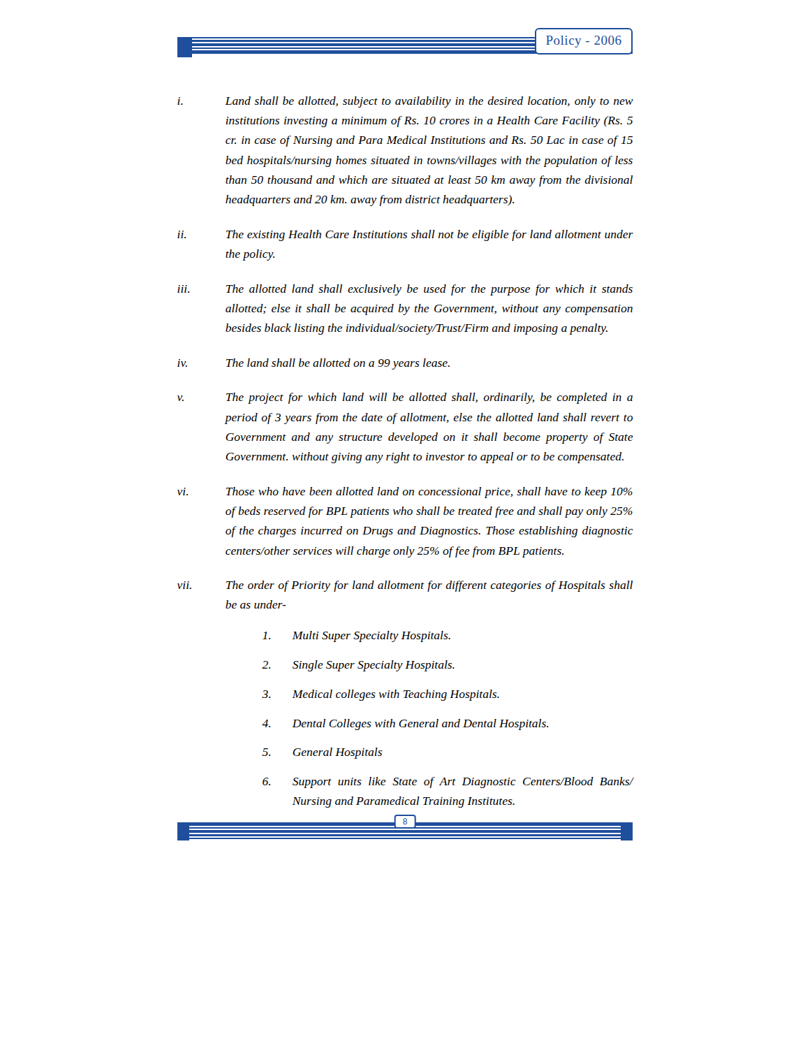Policy - 2006
i. Land shall be allotted, subject to availability in the desired location, only to new institutions investing a minimum of Rs. 10 crores in a Health Care Facility (Rs. 5 cr. in case of Nursing and Para Medical Institutions and Rs. 50 Lac in case of 15 bed hospitals/nursing homes situated in towns/villages with the population of less than 50 thousand and which are situated at least 50 km away from the divisional headquarters and 20 km. away from district headquarters).
ii. The existing Health Care Institutions shall not be eligible for land allotment under the policy.
iii. The allotted land shall exclusively be used for the purpose for which it stands allotted; else it shall be acquired by the Government, without any compensation besides black listing the individual/society/Trust/Firm and imposing a penalty.
iv. The land shall be allotted on a 99 years lease.
v. The project for which land will be allotted shall, ordinarily, be completed in a period of 3 years from the date of allotment, else the allotted land shall revert to Government and any structure developed on it shall become property of State Government. without giving any right to investor to appeal or to be compensated.
vi. Those who have been allotted land on concessional price, shall have to keep 10% of beds reserved for BPL patients who shall be treated free and shall pay only 25% of the charges incurred on Drugs and Diagnostics. Those establishing diagnostic centers/other services will charge only 25% of fee from BPL patients.
vii. The order of Priority for land allotment for different categories of Hospitals shall be as under-
1. Multi Super Specialty Hospitals.
2. Single Super Specialty Hospitals.
3. Medical colleges with Teaching Hospitals.
4. Dental Colleges with General and Dental Hospitals.
5. General Hospitals
6. Support units like State of Art Diagnostic Centers/Blood Banks/ Nursing and Paramedical Training Institutes.
8